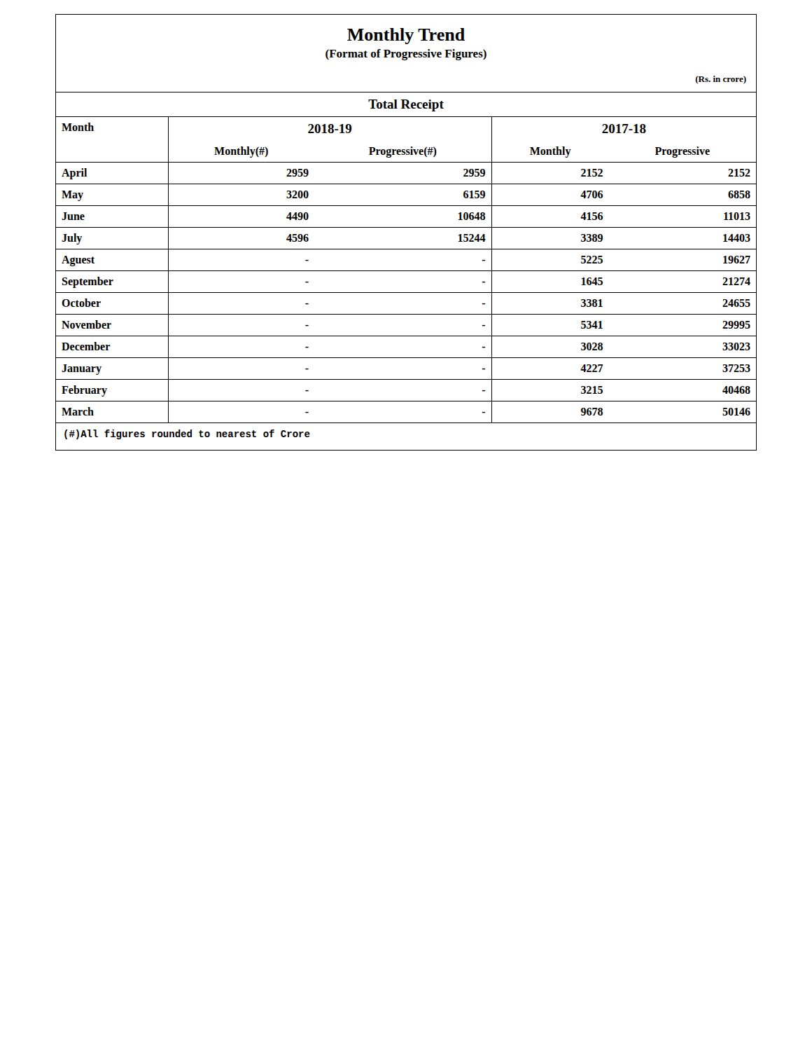Monthly Trend
(Format of Progressive Figures)
(Rs. in crore)
Total Receipt
| Month | 2018-19 | 2017-18 |
| --- | --- | --- |
| Monthly(#) | Progressive(#) | Monthly | Progressive |
| April | 2959 | 2959 | 2152 | 2152 |
| May | 3200 | 6159 | 4706 | 6858 |
| June | 4490 | 10648 | 4156 | 11013 |
| July | 4596 | 15244 | 3389 | 14403 |
| Aguest | - | - | 5225 | 19627 |
| September | - | - | 1645 | 21274 |
| October | - | - | 3381 | 24655 |
| November | - | - | 5341 | 29995 |
| December | - | - | 3028 | 33023 |
| January | - | - | 4227 | 37253 |
| February | - | - | 3215 | 40468 |
| March | - | - | 9678 | 50146 |
(#)All figures rounded to nearest of Crore